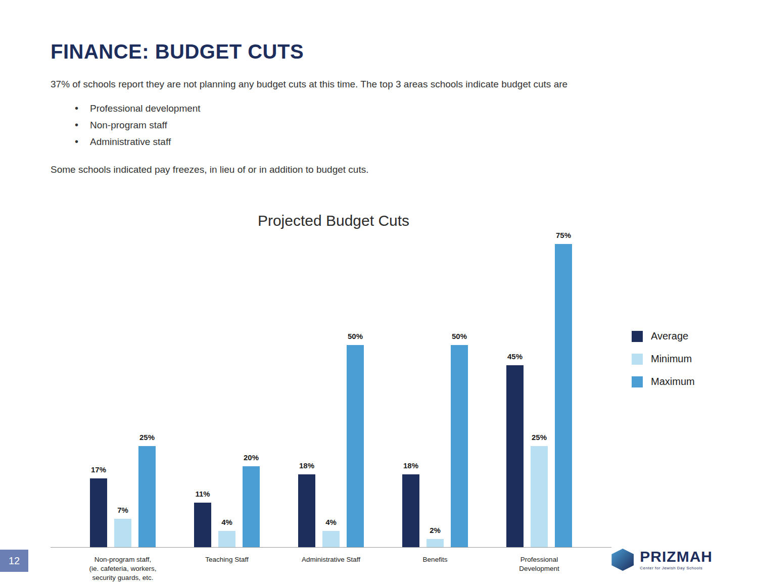Finance: Budget Cuts
37% of schools report they are not planning any budget cuts at this time. The top 3 areas schools indicate budget cuts are
Professional development
Non-program staff
Administrative staff
Some schools indicated pay freezes, in lieu of or in addition to budget cuts.
Projected Budget Cuts
17%
7%
25%
11%
4%
20%
18%
4%
50%
18%
2%
50%
45%
25%
75%
Non-program staff,
(ie. cafeteria, workers,
security guards, etc.
Teaching Staff
Administrative Staff
Benefits
Professional Development
Average
Minimum
Maximum
12
PRIZMAH
Center for Jewish Day Schools